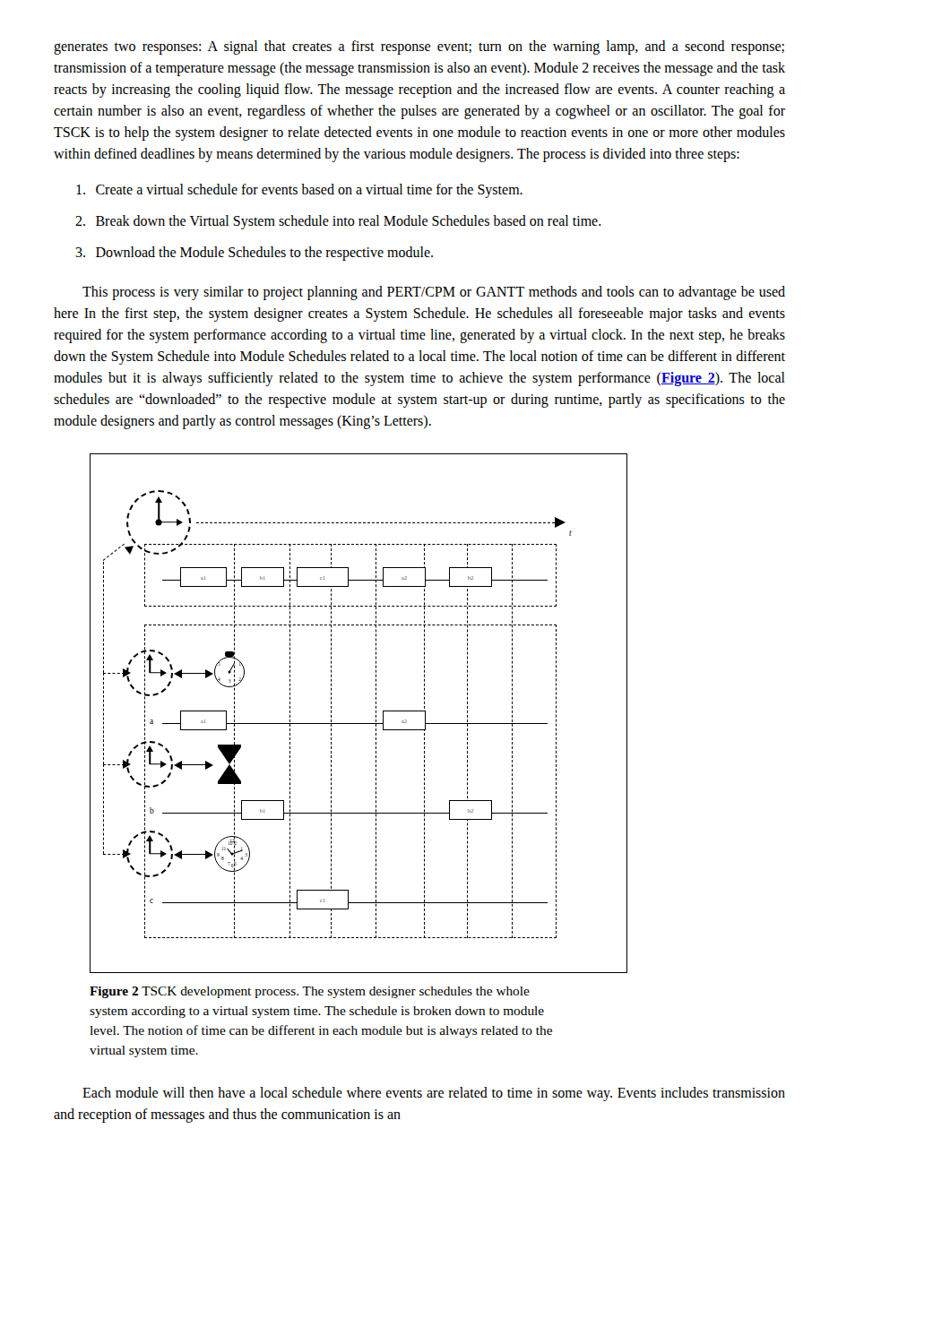generates two responses: A signal that creates a first response event; turn on the warning lamp, and a second response; transmission of a temperature message (the message transmission is also an event). Module 2 receives the message and the task reacts by increasing the cooling liquid flow. The message reception and the increased flow are events. A counter reaching a certain number is also an event, regardless of whether the pulses are generated by a cogwheel or an oscillator. The goal for TSCK is to help the system designer to relate detected events in one module to reaction events in one or more other modules within defined deadlines by means determined by the various module designers. The process is divided into three steps:
Create a virtual schedule for events based on a virtual time for the System.
Break down the Virtual System schedule into real Module Schedules based on real time.
Download the Module Schedules to the respective module.
This process is very similar to project planning and PERT/CPM or GANTT methods and tools can to advantage be used here In the first step, the system designer creates a System Schedule. He schedules all foreseeable major tasks and events required for the system performance according to a virtual time line, generated by a virtual clock. In the next step, he breaks down the System Schedule into Module Schedules related to a local time. The local notion of time can be different in different modules but it is always sufficiently related to the system time to achieve the system performance (Figure 2). The local schedules are “downloaded” to the respective module at system start-up or during runtime, partly as specifications to the module designers and partly as control messages (King’s Letters).
t
a1
b1
c1
a2
b2
5
1
4
2
3
a
a1
a2
b
b1
b2
12
3
6
9
1
4
8
11
2
10
5
7
c
c1
Figure 2 TSCK development process. The system designer schedules the whole system according to a virtual system time. The schedule is broken down to module level. The notion of time can be different in each module but is always related to the virtual system time.
Each module will then have a local schedule where events are related to time in some way. Events includes transmission and reception of messages and thus the communication is an